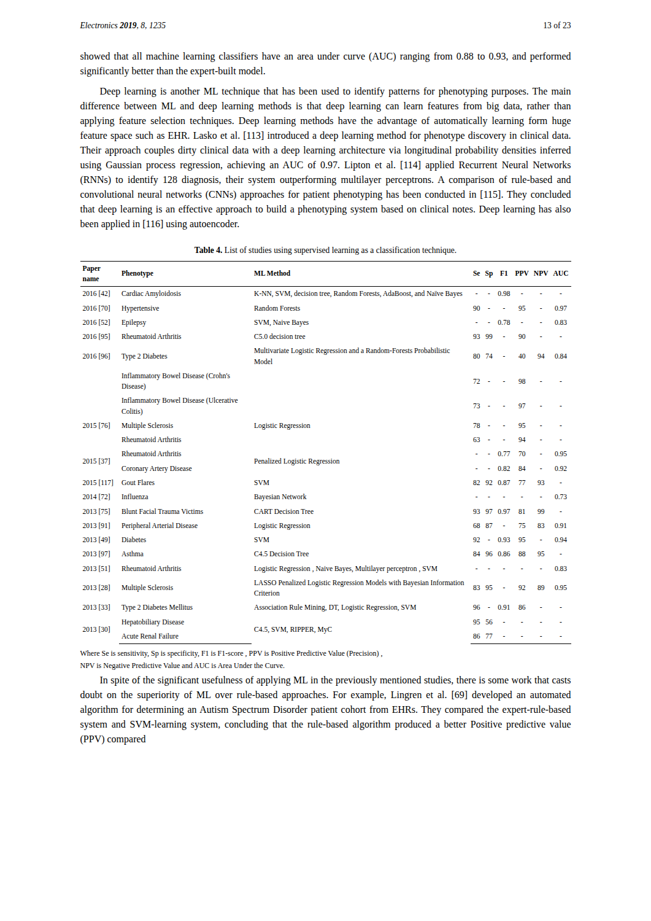Electronics 2019, 8, 1235
13 of 23
showed that all machine learning classifiers have an area under curve (AUC) ranging from 0.88 to 0.93, and performed significantly better than the expert-built model.
Deep learning is another ML technique that has been used to identify patterns for phenotyping purposes. The main difference between ML and deep learning methods is that deep learning can learn features from big data, rather than applying feature selection techniques. Deep learning methods have the advantage of automatically learning form huge feature space such as EHR. Lasko et al. [113] introduced a deep learning method for phenotype discovery in clinical data. Their approach couples dirty clinical data with a deep learning architecture via longitudinal probability densities inferred using Gaussian process regression, achieving an AUC of 0.97. Lipton et al. [114] applied Recurrent Neural Networks (RNNs) to identify 128 diagnosis, their system outperforming multilayer perceptrons. A comparison of rule-based and convolutional neural networks (CNNs) approaches for patient phenotyping has been conducted in [115]. They concluded that deep learning is an effective approach to build a phenotyping system based on clinical notes. Deep learning has also been applied in [116] using autoencoder.
Table 4. List of studies using supervised learning as a classification technique.
| Paper name | Phenotype | ML Method | Se | Sp | F1 | PPV | NPV | AUC |
| --- | --- | --- | --- | --- | --- | --- | --- | --- |
| 2016 [42] | Cardiac Amyloidosis | K-NN, SVM, decision tree, Random Forests, AdaBoost, and Naïve Bayes | - | - | 0.98 | - | - | - |
| 2016 [70] | Hypertensive | Random Forests | 90 | - | - | 95 | - | 0.97 |
| 2016 [52] | Epilepsy | SVM, Naive Bayes | - | - | 0.78 | - | - | 0.83 |
| 2016 [95] | Rheumatoid Arthritis | C5.0 decision tree | 93 | 99 | - | 90 | - | - |
| 2016 [96] | Type 2 Diabetes | Multivariate Logistic Regression and a Random-Forests Probabilistic Model | 80 | 74 | - | 40 | 94 | 0.84 |
| | Inflammatory Bowel Disease (Crohn's Disease) | | 72 | - | - | 98 | - | - |
| | Inflammatory Bowel Disease (Ulcerative Colitis) | | 73 | - | - | 97 | - | - |
| 2015 [76] | Multiple Sclerosis | Logistic Regression | 78 | - | - | 95 | - | - |
| | Rheumatoid Arthritis | | 63 | - | - | 94 | - | - |
| 2015 [37] | Rheumatoid Arthritis | Penalized Logistic Regression | - | - | 0.77 | 70 | - | 0.95 |
| Coronary Artery Disease | - | - | 0.82 | 84 | - | 0.92 |
| 2015 [117] | Gout Flares | SVM | 82 | 92 | 0.87 | 77 | 93 | - |
| 2014 [72] | Influenza | Bayesian Network | - | - | - | - | - | 0.73 |
| 2013 [75] | Blunt Facial Trauma Victims | CART Decision Tree | 93 | 97 | 0.97 | 81 | 99 | - |
| 2013 [91] | Peripheral Arterial Disease | Logistic Regression | 68 | 87 | - | 75 | 83 | 0.91 |
| 2013 [49] | Diabetes | SVM | 92 | - | 0.93 | 95 | - | 0.94 |
| 2013 [97] | Asthma | C4.5 Decision Tree | 84 | 96 | 0.86 | 88 | 95 | - |
| 2013 [51] | Rheumatoid Arthritis | Logistic Regression , Naive Bayes, Multilayer perceptron , SVM | - | - | - | - | - | 0.83 |
| 2013 [28] | Multiple Sclerosis | LASSO Penalized Logistic Regression Models with Bayesian Information Criterion | 83 | 95 | - | 92 | 89 | 0.95 |
| 2013 [33] | Type 2 Diabetes Mellitus | Association Rule Mining, DT, Logistic Regression, SVM | 96 | - | 0.91 | 86 | - | - |
| 2013 [30] | Hepatobiliary Disease | C4.5, SVM, RIPPER, MyC | 95 | 56 | - | - | - | - |
| Acute Renal Failure | 86 | 77 | - | - | - | - |
Where Se is sensitivity, Sp is specificity, F1 is F1-score , PPV is Positive Predictive Value (Precision) ,
NPV is Negative Predictive Value and AUC is Area Under the Curve.
In spite of the significant usefulness of applying ML in the previously mentioned studies, there is some work that casts doubt on the superiority of ML over rule-based approaches. For example, Lingren et al. [69] developed an automated algorithm for determining an Autism Spectrum Disorder patient cohort from EHRs. They compared the expert-rule-based system and SVM-learning system, concluding that the rule-based algorithm produced a better Positive predictive value (PPV) compared